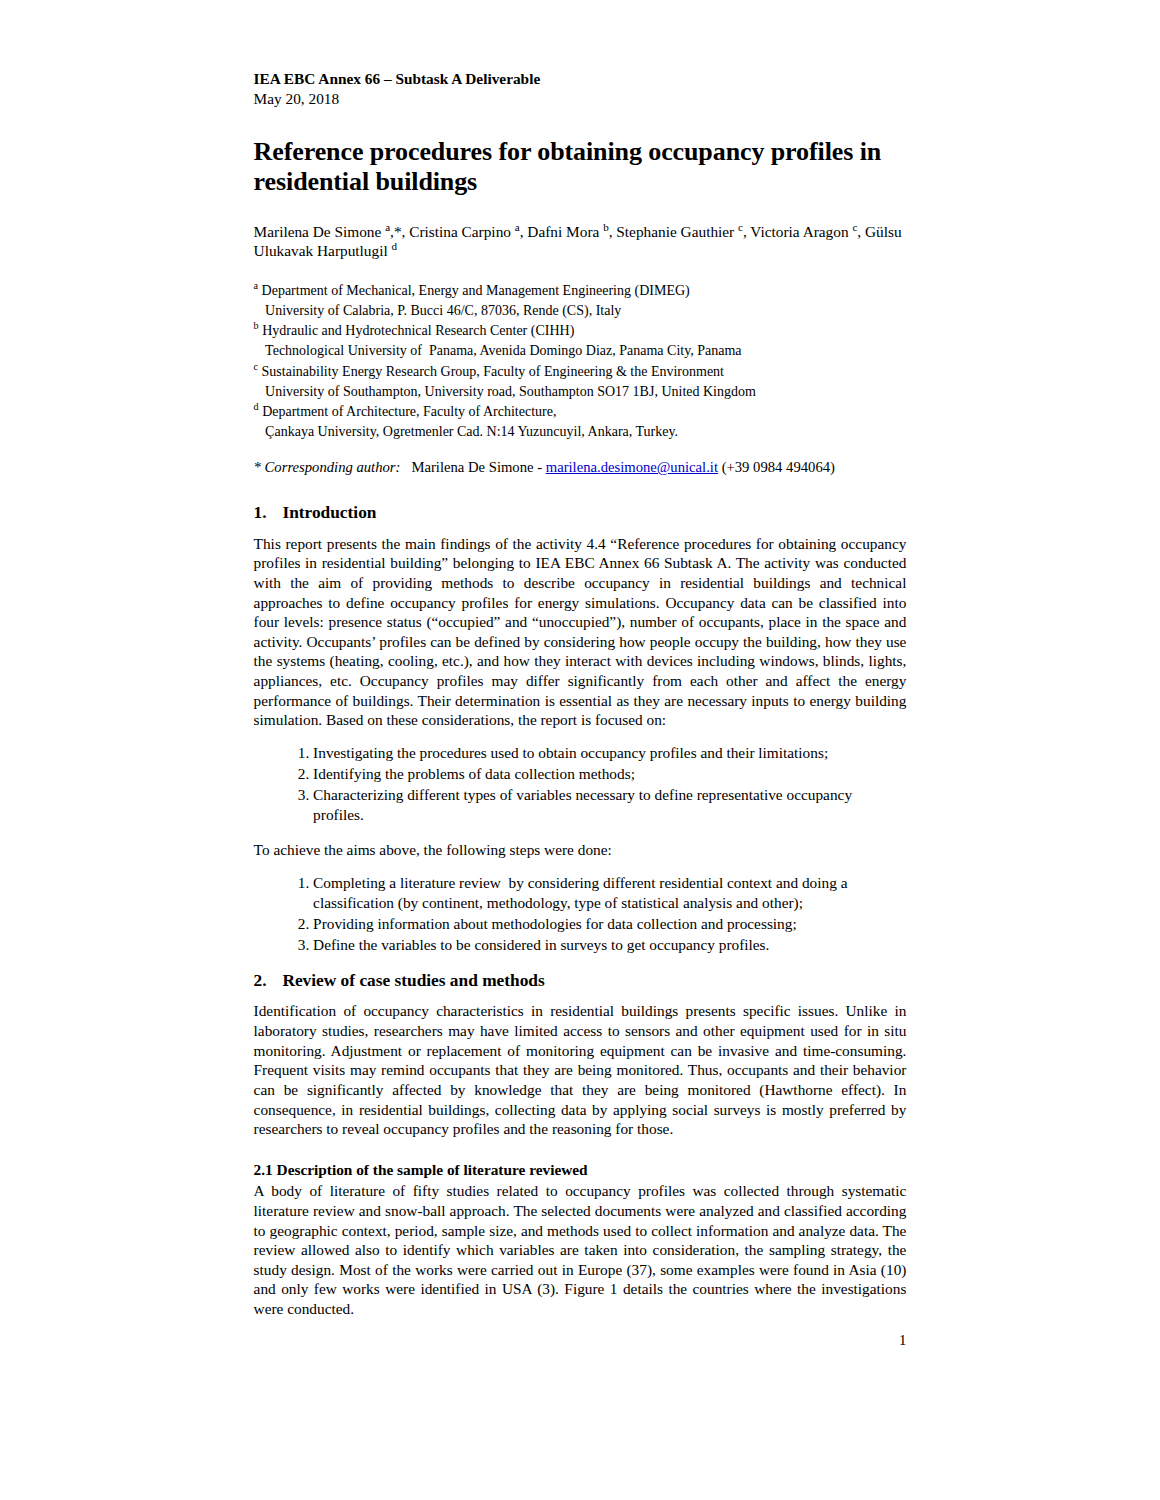IEA EBC Annex 66 – Subtask A Deliverable
May 20, 2018
Reference procedures for obtaining occupancy profiles in residential buildings
Marilena De Simone a,*, Cristina Carpino a, Dafni Mora b, Stephanie Gauthier c, Victoria Aragon c, Gülsu Ulukavak Harputlugil d
a Department of Mechanical, Energy and Management Engineering (DIMEG)
University of Calabria, P. Bucci 46/C, 87036, Rende (CS), Italy
b Hydraulic and Hydrotechnical Research Center (CIHH)
Technological University of Panama, Avenida Domingo Diaz, Panama City, Panama
c Sustainability Energy Research Group, Faculty of Engineering & the Environment
University of Southampton, University road, Southampton SO17 1BJ, United Kingdom
d Department of Architecture, Faculty of Architecture,
Çankaya University, Ogretmenler Cad. N:14 Yuzuncuyil, Ankara, Turkey.
* Corresponding author: Marilena De Simone - marilena.desimone@unical.it (+39 0984 494064)
1. Introduction
This report presents the main findings of the activity 4.4 “Reference procedures for obtaining occupancy profiles in residential building” belonging to IEA EBC Annex 66 Subtask A. The activity was conducted with the aim of providing methods to describe occupancy in residential buildings and technical approaches to define occupancy profiles for energy simulations. Occupancy data can be classified into four levels: presence status (“occupied” and “unoccupied”), number of occupants, place in the space and activity. Occupants’ profiles can be defined by considering how people occupy the building, how they use the systems (heating, cooling, etc.), and how they interact with devices including windows, blinds, lights, appliances, etc. Occupancy profiles may differ significantly from each other and affect the energy performance of buildings. Their determination is essential as they are necessary inputs to energy building simulation. Based on these considerations, the report is focused on:
Investigating the procedures used to obtain occupancy profiles and their limitations;
Identifying the problems of data collection methods;
Characterizing different types of variables necessary to define representative occupancy profiles.
To achieve the aims above, the following steps were done:
Completing a literature review by considering different residential context and doing a classification (by continent, methodology, type of statistical analysis and other);
Providing information about methodologies for data collection and processing;
Define the variables to be considered in surveys to get occupancy profiles.
2. Review of case studies and methods
Identification of occupancy characteristics in residential buildings presents specific issues. Unlike in laboratory studies, researchers may have limited access to sensors and other equipment used for in situ monitoring. Adjustment or replacement of monitoring equipment can be invasive and time-consuming. Frequent visits may remind occupants that they are being monitored. Thus, occupants and their behavior can be significantly affected by knowledge that they are being monitored (Hawthorne effect). In consequence, in residential buildings, collecting data by applying social surveys is mostly preferred by researchers to reveal occupancy profiles and the reasoning for those.
2.1 Description of the sample of literature reviewed
A body of literature of fifty studies related to occupancy profiles was collected through systematic literature review and snow-ball approach. The selected documents were analyzed and classified according to geographic context, period, sample size, and methods used to collect information and analyze data. The review allowed also to identify which variables are taken into consideration, the sampling strategy, the study design. Most of the works were carried out in Europe (37), some examples were found in Asia (10) and only few works were identified in USA (3). Figure 1 details the countries where the investigations were conducted.
1